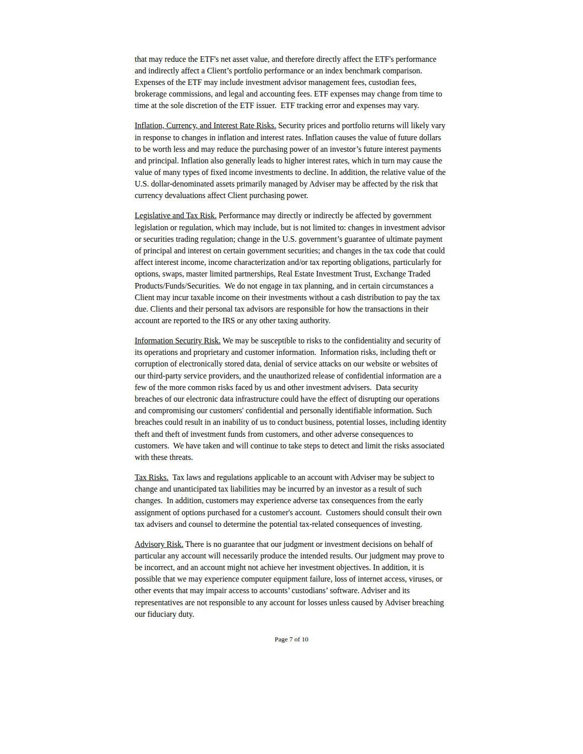that may reduce the ETF's net asset value, and therefore directly affect the ETF's performance and indirectly affect a Client’s portfolio performance or an index benchmark comparison. Expenses of the ETF may include investment advisor management fees, custodian fees, brokerage commissions, and legal and accounting fees. ETF expenses may change from time to time at the sole discretion of the ETF issuer. ETF tracking error and expenses may vary.
Inflation, Currency, and Interest Rate Risks. Security prices and portfolio returns will likely vary in response to changes in inflation and interest rates. Inflation causes the value of future dollars to be worth less and may reduce the purchasing power of an investor’s future interest payments and principal. Inflation also generally leads to higher interest rates, which in turn may cause the value of many types of fixed income investments to decline. In addition, the relative value of the U.S. dollar-denominated assets primarily managed by Adviser may be affected by the risk that currency devaluations affect Client purchasing power.
Legislative and Tax Risk. Performance may directly or indirectly be affected by government legislation or regulation, which may include, but is not limited to: changes in investment advisor or securities trading regulation; change in the U.S. government’s guarantee of ultimate payment of principal and interest on certain government securities; and changes in the tax code that could affect interest income, income characterization and/or tax reporting obligations, particularly for options, swaps, master limited partnerships, Real Estate Investment Trust, Exchange Traded Products/Funds/Securities. We do not engage in tax planning, and in certain circumstances a Client may incur taxable income on their investments without a cash distribution to pay the tax due. Clients and their personal tax advisors are responsible for how the transactions in their account are reported to the IRS or any other taxing authority.
Information Security Risk. We may be susceptible to risks to the confidentiality and security of its operations and proprietary and customer information. Information risks, including theft or corruption of electronically stored data, denial of service attacks on our website or websites of our third-party service providers, and the unauthorized release of confidential information are a few of the more common risks faced by us and other investment advisers. Data security breaches of our electronic data infrastructure could have the effect of disrupting our operations and compromising our customers' confidential and personally identifiable information. Such breaches could result in an inability of us to conduct business, potential losses, including identity theft and theft of investment funds from customers, and other adverse consequences to customers. We have taken and will continue to take steps to detect and limit the risks associated with these threats.
Tax Risks. Tax laws and regulations applicable to an account with Adviser may be subject to change and unanticipated tax liabilities may be incurred by an investor as a result of such changes. In addition, customers may experience adverse tax consequences from the early assignment of options purchased for a customer's account. Customers should consult their own tax advisers and counsel to determine the potential tax-related consequences of investing.
Advisory Risk. There is no guarantee that our judgment or investment decisions on behalf of particular any account will necessarily produce the intended results. Our judgment may prove to be incorrect, and an account might not achieve her investment objectives. In addition, it is possible that we may experience computer equipment failure, loss of internet access, viruses, or other events that may impair access to accounts’ custodians’ software. Adviser and its representatives are not responsible to any account for losses unless caused by Adviser breaching our fiduciary duty.
Page 7 of 10